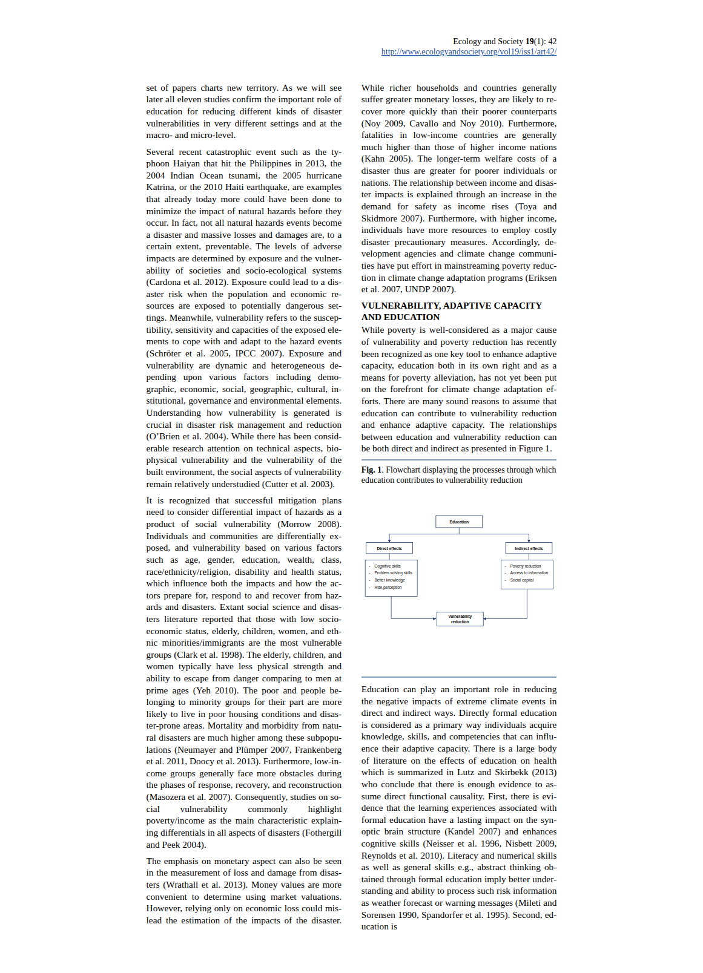Ecology and Society 19(1): 42
http://www.ecologyandsociety.org/vol19/iss1/art42/
set of papers charts new territory. As we will see later all eleven studies confirm the important role of education for reducing different kinds of disaster vulnerabilities in very different settings and at the macro- and micro-level.
Several recent catastrophic event such as the typhoon Haiyan that hit the Philippines in 2013, the 2004 Indian Ocean tsunami, the 2005 hurricane Katrina, or the 2010 Haiti earthquake, are examples that already today more could have been done to minimize the impact of natural hazards before they occur. In fact, not all natural hazards events become a disaster and massive losses and damages are, to a certain extent, preventable. The levels of adverse impacts are determined by exposure and the vulnerability of societies and socio-ecological systems (Cardona et al. 2012). Exposure could lead to a disaster risk when the population and economic resources are exposed to potentially dangerous settings. Meanwhile, vulnerability refers to the susceptibility, sensitivity and capacities of the exposed elements to cope with and adapt to the hazard events (Schröter et al. 2005, IPCC 2007). Exposure and vulnerability are dynamic and heterogeneous depending upon various factors including demographic, economic, social, geographic, cultural, institutional, governance and environmental elements. Understanding how vulnerability is generated is crucial in disaster risk management and reduction (O’Brien et al. 2004). While there has been considerable research attention on technical aspects, biophysical vulnerability and the vulnerability of the built environment, the social aspects of vulnerability remain relatively understudied (Cutter et al. 2003).
It is recognized that successful mitigation plans need to consider differential impact of hazards as a product of social vulnerability (Morrow 2008). Individuals and communities are differentially exposed, and vulnerability based on various factors such as age, gender, education, wealth, class, race/ethnicity/religion, disability and health status, which influence both the impacts and how the actors prepare for, respond to and recover from hazards and disasters. Extant social science and disasters literature reported that those with low socio-economic status, elderly, children, women, and ethnic minorities/immigrants are the most vulnerable groups (Clark et al. 1998). The elderly, children, and women typically have less physical strength and ability to escape from danger comparing to men at prime ages (Yeh 2010). The poor and people belonging to minority groups for their part are more likely to live in poor housing conditions and disaster-prone areas. Mortality and morbidity from natural disasters are much higher among these subpopulations (Neumayer and Plümper 2007, Frankenberg et al. 2011, Doocy et al. 2013). Furthermore, low-income groups generally face more obstacles during the phases of response, recovery, and reconstruction (Masozera et al. 2007). Consequently, studies on social vulnerability commonly highlight poverty/income as the main characteristic explaining differentials in all aspects of disasters (Fothergill and Peek 2004).
The emphasis on monetary aspect can also be seen in the measurement of loss and damage from disasters (Wrathall et al. 2013). Money values are more convenient to determine using market valuations. However, relying only on economic loss could mislead the estimation of the impacts of the disaster. While richer households and countries generally suffer greater monetary losses, they are likely to recover more quickly than their poorer counterparts (Noy 2009, Cavallo and Noy 2010). Furthermore, fatalities in low-income countries are generally much higher than those of higher income nations (Kahn 2005). The longer-term welfare costs of a disaster thus are greater for poorer individuals or nations. The relationship between income and disaster impacts is explained through an increase in the demand for safety as income rises (Toya and Skidmore 2007). Furthermore, with higher income, individuals have more resources to employ costly disaster precautionary measures. Accordingly, development agencies and climate change communities have put effort in mainstreaming poverty reduction in climate change adaptation programs (Eriksen et al. 2007, UNDP 2007).
Vulnerability, adaptive capacity and education
While poverty is well-considered as a major cause of vulnerability and poverty reduction has recently been recognized as one key tool to enhance adaptive capacity, education both in its own right and as a means for poverty alleviation, has not yet been put on the forefront for climate change adaptation efforts. There are many sound reasons to assume that education can contribute to vulnerability reduction and enhance adaptive capacity. The relationships between education and vulnerability reduction can be both direct and indirect as presented in Figure 1.
Fig. 1. Flowchart displaying the processes through which education contributes to vulnerability reduction
Education Direct effects Indirect effects -Cognitive skills -Problem solving skills -Better knowledge -Risk perception -Poverty reduction -Access to information -Social capital Vulnerability reduction
Education can play an important role in reducing the negative impacts of extreme climate events in direct and indirect ways. Directly formal education is considered as a primary way individuals acquire knowledge, skills, and competencies that can influence their adaptive capacity. There is a large body of literature on the effects of education on health which is summarized in Lutz and Skirbekk (2013) who conclude that there is enough evidence to assume direct functional causality. First, there is evidence that the learning experiences associated with formal education have a lasting impact on the synoptic brain structure (Kandel 2007) and enhances cognitive skills (Neisser et al. 1996, Nisbett 2009, Reynolds et al. 2010). Literacy and numerical skills as well as general skills e.g., abstract thinking obtained through formal education imply better understanding and ability to process such risk information as weather forecast or warning messages (Mileti and Sorensen 1990, Spandorfer et al. 1995). Second, education is